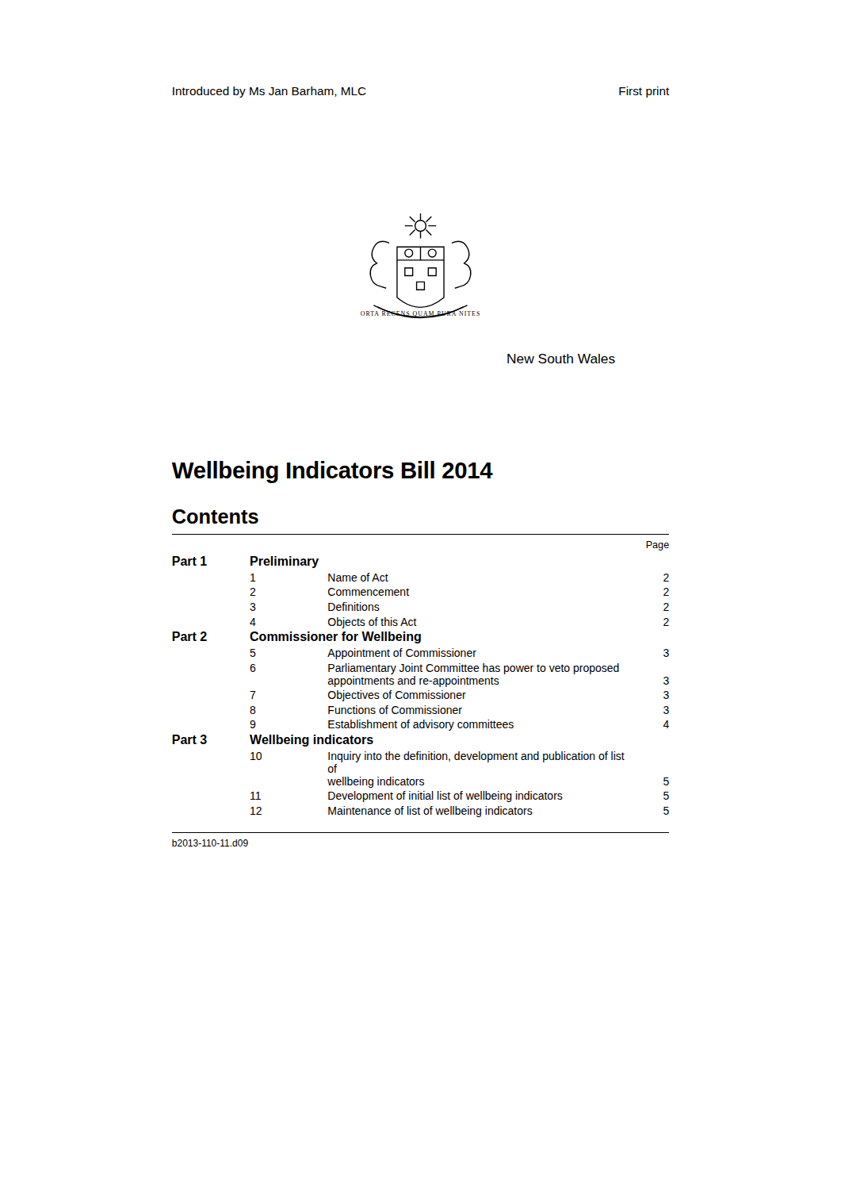Introduced by Ms Jan Barham, MLC First print
New South Wales
Wellbeing Indicators Bill 2014
Contents
Page
| Part 1 | Preliminary | |
| | 1 | Name of Act | 2 |
| | 2 | Commencement | 2 |
| | 3 | Definitions | 2 |
| | 4 | Objects of this Act | 2 |
| Part 2 | Commissioner for Wellbeing | |
| | 5 | Appointment of Commissioner | 3 |
| | 6 | Parliamentary Joint Committee has power to veto proposed appointments and re-appointments | 3 |
| | 7 | Objectives of Commissioner | 3 |
| | 8 | Functions of Commissioner | 3 |
| | 9 | Establishment of advisory committees | 4 |
| Part 3 | Wellbeing indicators | |
| | 10 | Inquiry into the definition, development and publication of list of wellbeing indicators | 5 |
| | 11 | Development of initial list of wellbeing indicators | 5 |
| | 12 | Maintenance of list of wellbeing indicators | 5 |
b2013-110-11.d09